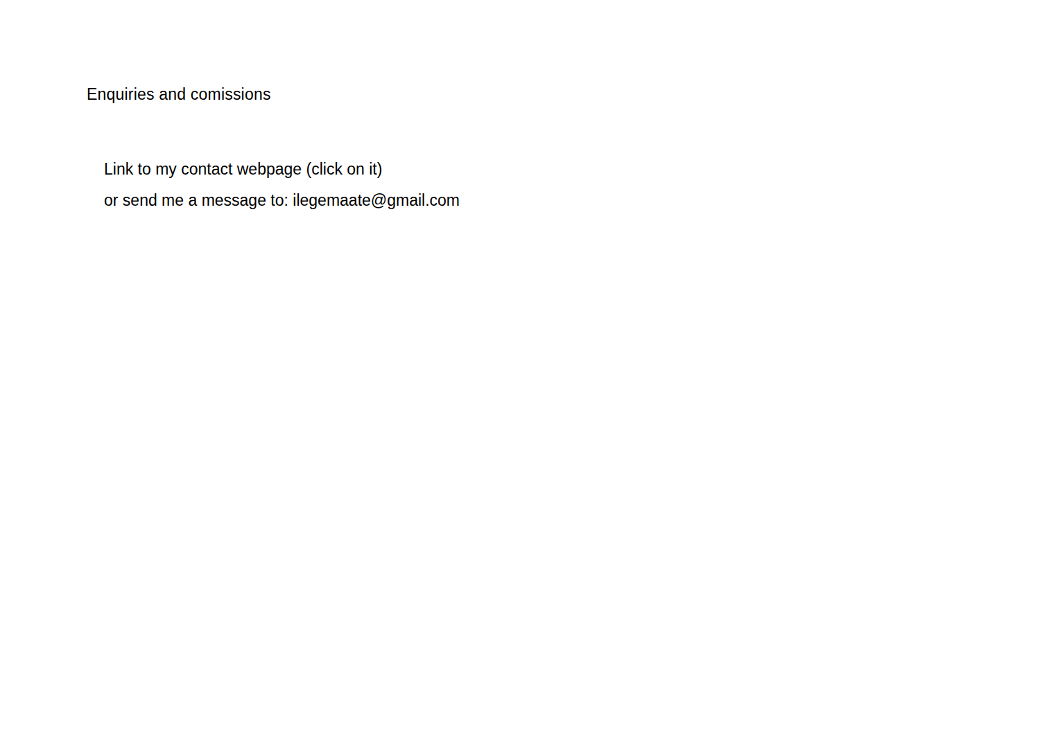Enquiries and comissions
Link to my contact webpage (click on it)
or send me a message to: ilegemaate@gmail.com